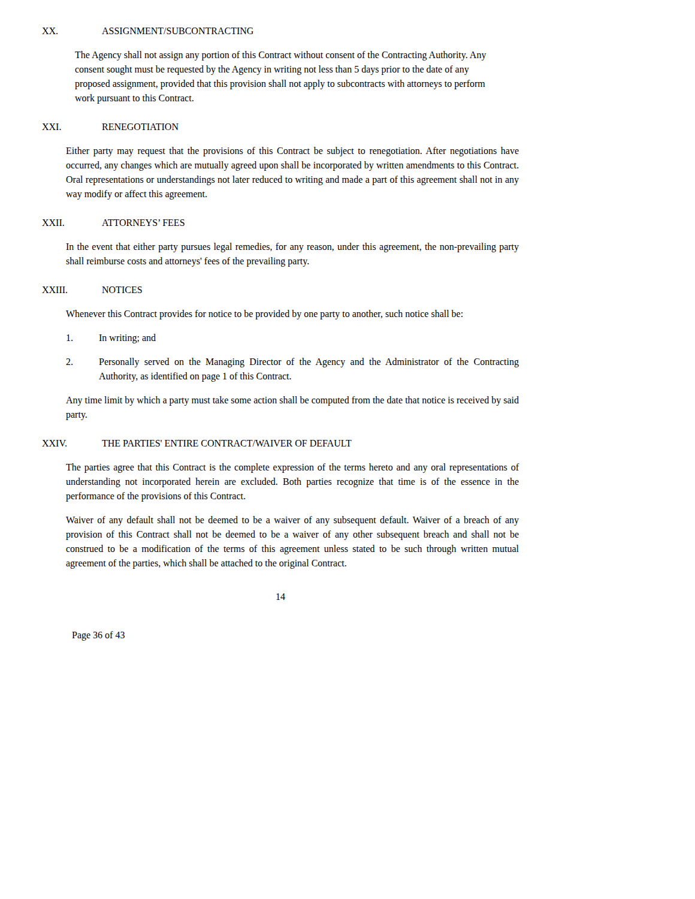XX. ASSIGNMENT/SUBCONTRACTING
The Agency shall not assign any portion of this Contract without consent of the Contracting Authority. Any consent sought must be requested by the Agency in writing not less than 5 days prior to the date of any proposed assignment, provided that this provision shall not apply to subcontracts with attorneys to perform work pursuant to this Contract.
XXI. RENEGOTIATION
Either party may request that the provisions of this Contract be subject to renegotiation. After negotiations have occurred, any changes which are mutually agreed upon shall be incorporated by written amendments to this Contract. Oral representations or understandings not later reduced to writing and made a part of this agreement shall not in any way modify or affect this agreement.
XXII. ATTORNEYS’ FEES
In the event that either party pursues legal remedies, for any reason, under this agreement, the non-prevailing party shall reimburse costs and attorneys' fees of the prevailing party.
XXIII. NOTICES
Whenever this Contract provides for notice to be provided by one party to another, such notice shall be:
1. In writing; and
2. Personally served on the Managing Director of the Agency and the Administrator of the Contracting Authority, as identified on page 1 of this Contract.
Any time limit by which a party must take some action shall be computed from the date that notice is received by said party.
XXIV. THE PARTIES' ENTIRE CONTRACT/WAIVER OF DEFAULT
The parties agree that this Contract is the complete expression of the terms hereto and any oral representations of understanding not incorporated herein are excluded. Both parties recognize that time is of the essence in the performance of the provisions of this Contract.
Waiver of any default shall not be deemed to be a waiver of any subsequent default. Waiver of a breach of any provision of this Contract shall not be deemed to be a waiver of any other subsequent breach and shall not be construed to be a modification of the terms of this agreement unless stated to be such through written mutual agreement of the parties, which shall be attached to the original Contract.
14
Page 36 of 43